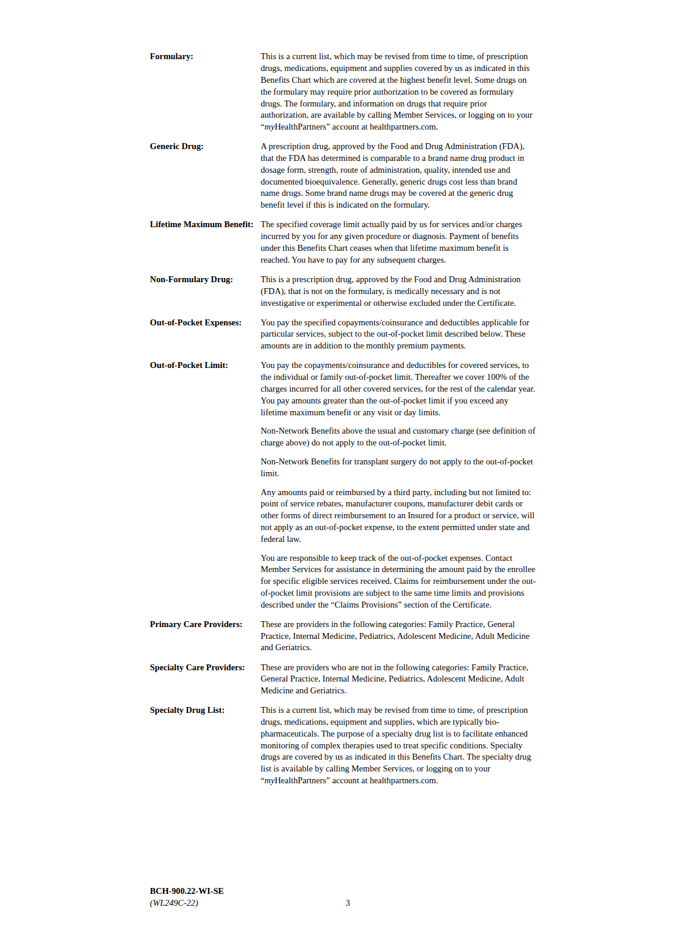| Formulary: | This is a current list, which may be revised from time to time, of prescription drugs, medications, equipment and supplies covered by us as indicated in this Benefits Chart which are covered at the highest benefit level. Some drugs on the formulary may require prior authorization to be covered as formulary drugs. The formulary, and information on drugs that require prior authorization, are available by calling Member Services, or logging on to your “ my HealthPartners” account at healthpartners.com. |
| Generic Drug: | A prescription drug, approved by the Food and Drug Administration (FDA), that the FDA has determined is comparable to a brand name drug product in dosage form, strength, route of administration, quality, intended use and documented bioequivalence. Generally, generic drugs cost less than brand name drugs. Some brand name drugs may be covered at the generic drug benefit level if this is indicated on the formulary. |
| Lifetime Maximum Benefit: | The specified coverage limit actually paid by us for services and/or charges incurred by you for any given procedure or diagnosis. Payment of benefits under this Benefits Chart ceases when that lifetime maximum benefit is reached. You have to pay for any subsequent charges. |
| Non-Formulary Drug: | This is a prescription drug, approved by the Food and Drug Administration (FDA), that is not on the formulary, is medically necessary and is not investigative or experimental or otherwise excluded under the Certificate. |
| Out-of-Pocket Expenses: | You pay the specified copayments/coinsurance and deductibles applicable for particular services, subject to the out-of-pocket limit described below. These amounts are in addition to the monthly premium payments. |
| Out-of-Pocket Limit: | You pay the copayments/coinsurance and deductibles for covered services, to the individual or family out-of-pocket limit. Thereafter we cover 100% of the charges incurred for all other covered services, for the rest of the calendar year. You pay amounts greater than the out-of-pocket limit if you exceed any lifetime maximum benefit or any visit or day limits. Non-Network Benefits above the usual and customary charge (see definition of charge above) do not apply to the out-of-pocket limit. Non-Network Benefits for transplant surgery do not apply to the out-of-pocket limit. Any amounts paid or reimbursed by a third party, including but not limited to: point of service rebates, manufacturer coupons, manufacturer debit cards or other forms of direct reimbursement to an Insured for a product or service, will not apply as an out-of-pocket expense, to the extent permitted under state and federal law. You are responsible to keep track of the out-of-pocket expenses. Contact Member Services for assistance in determining the amount paid by the enrollee for specific eligible services received. Claims for reimbursement under the out-of-pocket limit provisions are subject to the same time limits and provisions described under the “Claims Provisions” section of the Certificate. |
| Primary Care Providers: | These are providers in the following categories: Family Practice, General Practice, Internal Medicine, Pediatrics, Adolescent Medicine, Adult Medicine and Geriatrics. |
| Specialty Care Providers: | These are providers who are not in the following categories: Family Practice, General Practice, Internal Medicine, Pediatrics, Adolescent Medicine, Adult Medicine and Geriatrics. |
| Specialty Drug List: | This is a current list, which may be revised from time to time, of prescription drugs, medications, equipment and supplies, which are typically bio-pharmaceuticals. The purpose of a specialty drug list is to facilitate enhanced monitoring of complex therapies used to treat specific conditions. Specialty drugs are covered by us as indicated in this Benefits Chart. The specialty drug list is available by calling Member Services, or logging on to your “ my HealthPartners” account at healthpartners.com. |
BCH-900.22-WI-SE
(WL249C-22) 3